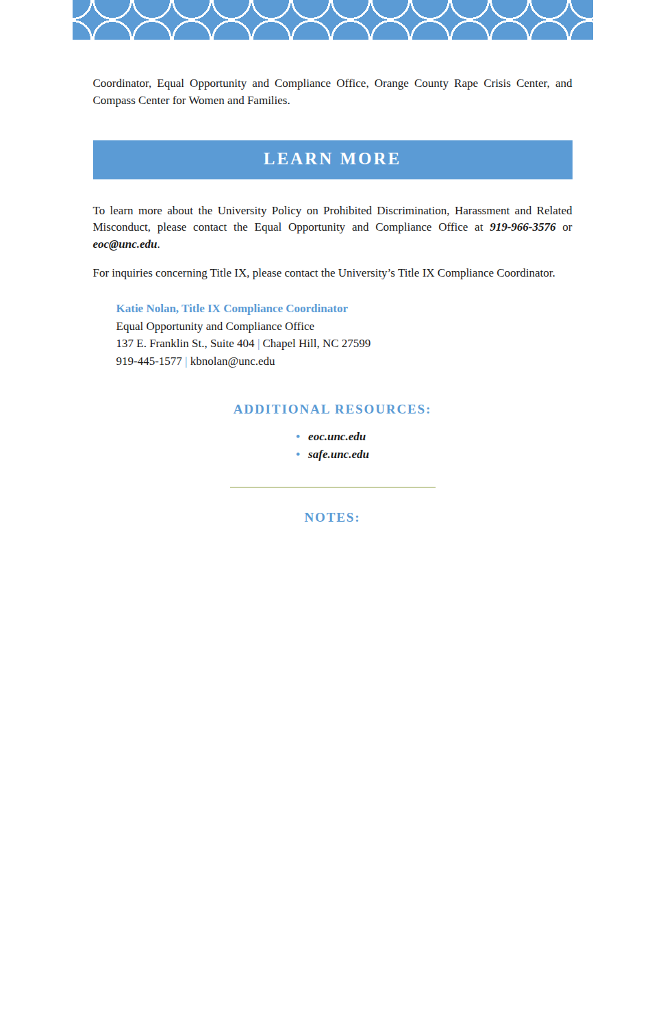Coordinator, Equal Opportunity and Compliance Office, Orange County Rape Crisis Center, and Compass Center for Women and Families.
Learn More
To learn more about the University Policy on Prohibited Discrimination, Harassment and Related Misconduct, please contact the Equal Opportunity and Compliance Office at 919-966-3576 or eoc@unc.edu.
For inquiries concerning Title IX, please contact the University’s Title IX Compliance Coordinator.
Katie Nolan, Title IX Compliance Coordinator Equal Opportunity and Compliance Office
137 E. Franklin St., Suite 404 | Chapel Hill, NC 27599
919-445-1577 | kbnolan@unc.edu
Additional Resources:
eoc.unc.edu
safe.unc.edu
Notes: